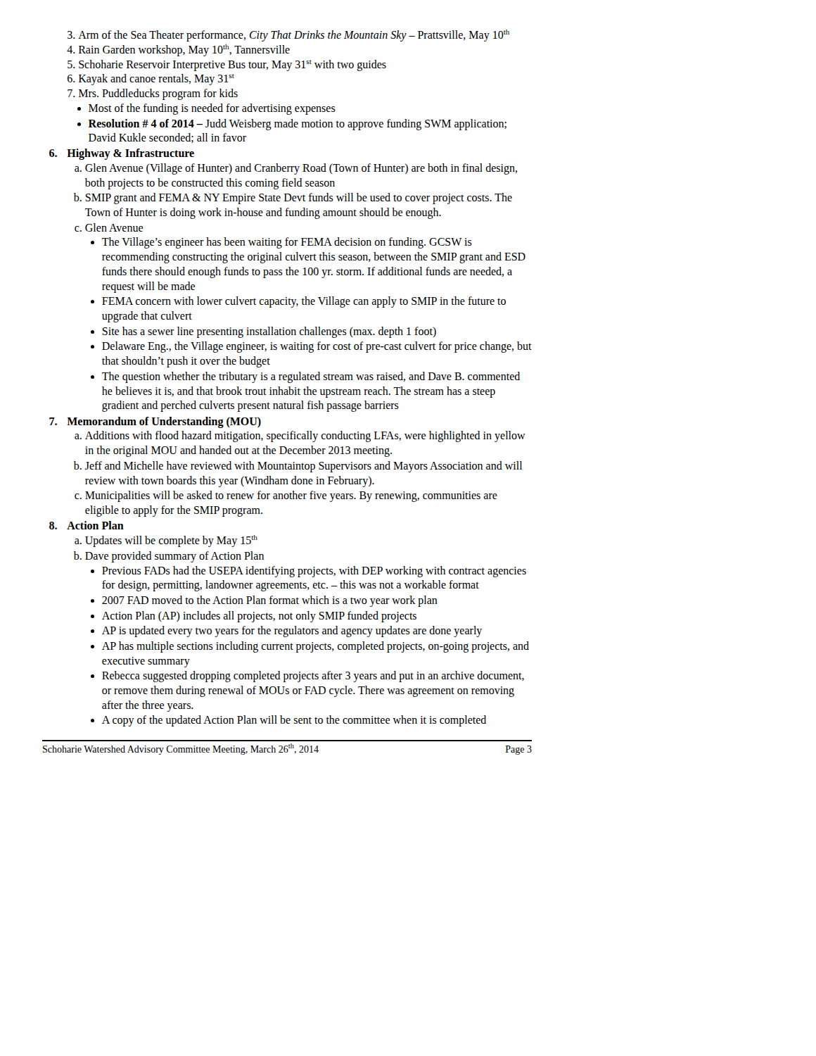Arm of the Sea Theater performance, City That Drinks the Mountain Sky – Prattsville, May 10th
Rain Garden workshop, May 10th, Tannersville
Schoharie Reservoir Interpretive Bus tour, May 31st with two guides
Kayak and canoe rentals, May 31st
Mrs. Puddleducks program for kids
Most of the funding is needed for advertising expenses
Resolution # 4 of 2014 – Judd Weisberg made motion to approve funding SWM application; David Kukle seconded; all in favor
6. Highway & Infrastructure
Glen Avenue (Village of Hunter) and Cranberry Road (Town of Hunter) are both in final design, both projects to be constructed this coming field season
SMIP grant and FEMA & NY Empire State Devt funds will be used to cover project costs. The Town of Hunter is doing work in-house and funding amount should be enough.
Glen Avenue
The Village’s engineer has been waiting for FEMA decision on funding. GCSW is recommending constructing the original culvert this season, between the SMIP grant and ESD funds there should enough funds to pass the 100 yr. storm. If additional funds are needed, a request will be made
FEMA concern with lower culvert capacity, the Village can apply to SMIP in the future to upgrade that culvert
Site has a sewer line presenting installation challenges (max. depth 1 foot)
Delaware Eng., the Village engineer, is waiting for cost of pre-cast culvert for price change, but that shouldn’t push it over the budget
The question whether the tributary is a regulated stream was raised, and Dave B. commented he believes it is, and that brook trout inhabit the upstream reach. The stream has a steep gradient and perched culverts present natural fish passage barriers
7. Memorandum of Understanding (MOU)
Additions with flood hazard mitigation, specifically conducting LFAs, were highlighted in yellow in the original MOU and handed out at the December 2013 meeting.
Jeff and Michelle have reviewed with Mountaintop Supervisors and Mayors Association and will review with town boards this year (Windham done in February).
Municipalities will be asked to renew for another five years. By renewing, communities are eligible to apply for the SMIP program.
8. Action Plan
Updates will be complete by May 15th
Dave provided summary of Action Plan
Previous FADs had the USEPA identifying projects, with DEP working with contract agencies for design, permitting, landowner agreements, etc. – this was not a workable format
2007 FAD moved to the Action Plan format which is a two year work plan
Action Plan (AP) includes all projects, not only SMIP funded projects
AP is updated every two years for the regulators and agency updates are done yearly
AP has multiple sections including current projects, completed projects, on-going projects, and executive summary
Rebecca suggested dropping completed projects after 3 years and put in an archive document, or remove them during renewal of MOUs or FAD cycle. There was agreement on removing after the three years.
A copy of the updated Action Plan will be sent to the committee when it is completed
Schoharie Watershed Advisory Committee Meeting, March 26th, 2014
Page 3